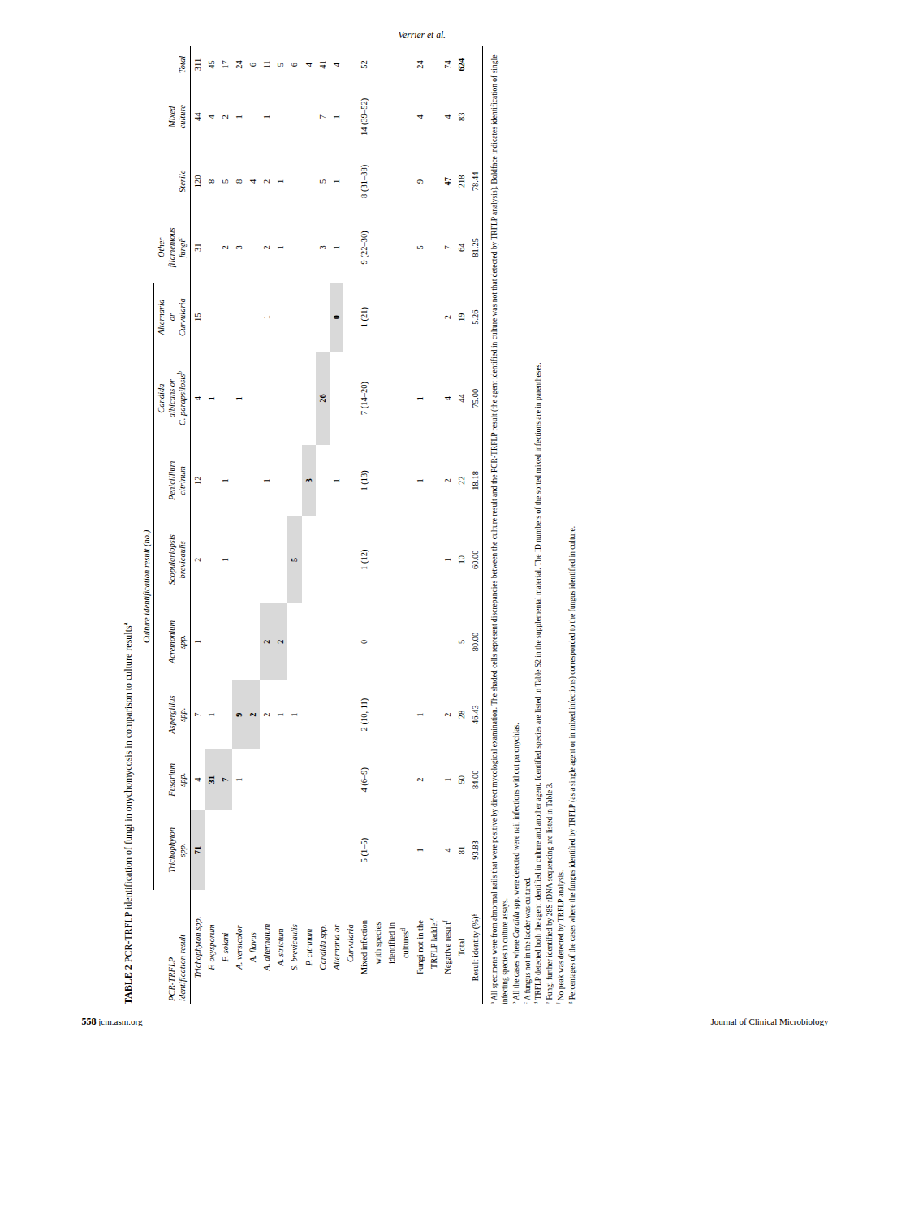Verrier et al.
TABLE 2 PCR-TRFLP identification of fungi in onychomycosis in comparison to culture resultsa
| | Culture identification result (no.) | | | |
| --- | --- | --- | --- | --- |
| PCR-TRFLP identification result | Trichophyton spp. | Fusarium spp. | Aspergillus spp. | Acremonium spp. | Scopulariopsis brevicaulis | Penicillium citrinum | Candida albicans or C. parapsilosis b | Alternaria or Curvularia | Other filamentous fungi c | Sterile | Mixed culture | Total |
| Trichophyton spp. | 71 | 4 | 7 | 1 | 2 | 12 | 4 | 15 | 31 | 120 | 44 | 311 |
| F. oxysporum | | 31 | 1 | | | | 1 | | | 8 | 4 | 45 |
| F. solani | | 7 | | | 1 | 1 | | | 2 | 5 | 2 | 17 |
| A. versicolor | | 1 | 9 | | | | 1 | | 3 | 8 | 1 | 24 |
| A. flavus | | | 2 | | | | | | | 4 | | 6 |
| A. alternatum | | | 2 | 2 | | 1 | | 1 | 2 | 2 | 1 | 11 |
| A. strictum | | | 1 | 2 | | | | | 1 | 1 | | 5 |
| S. brevicaulis | | | 1 | | 5 | | | | | | | 6 |
| P. citrinum | | | | | | 3 | | | | | | 4 |
| Candida spp. | | | | | | | 26 | | 3 | 5 | 7 | 41 |
| Alternaria or | | | | | | 1 | | 0 | 1 | 1 | 1 | 4 |
| Curvularia | | | | | | | | | | | | |
| Mixed infection | 5 (1–5) | 4 (6–9) | 2 (10, 11) | 0 | 1 (12) | 1 (13) | 7 (14–20) | 1 (21) | 9 (22–30) | 8 (31–38) | 14 (39–52) | 52 |
| with species | | | | | | | | | | | | |
| identified in | | | | | | | | | | | | |
| cultures d | | | | | | | | | | | | |
| Fungi not in the | 1 | 2 | 1 | | | 1 | 1 | | 5 | 9 | 4 | 24 |
| TRFLP ladder e | | | | | | | | | | | | |
| Negative result f | 4 | 1 | 2 | | 1 | 2 | 4 | 2 | 7 | 47 | 4 | 74 |
| Total | 81 | 50 | 28 | 5 | 10 | 22 | 44 | 19 | 64 | 218 | 83 | 624 |
| Result identity (%) g | 93.83 | 84.00 | 46.43 | 80.00 | 60.00 | 18.18 | 75.00 | 5.26 | 81.25 | 78.44 | | |
a All specimens were from abnormal nails that were positive by direct mycological examination. The shaded cells represent discrepancies between the culture result and the PCR-TRFLP result (the agent identified in culture was not that detected by TRFLP analysis). Boldface indicates identification of single infecting species in culture assays.
b All the cases where Candida spp. were detected were nail infections without paronychias.
c A fungus not in the ladder was cultured.
d TRFLP detected both the agent identified in culture and another agent. Identified species are listed in Table S2 in the supplemental material. The ID numbers of the sorted mixed infections are in parentheses.
e Fungi further identified by 28S rDNA sequencing are listed in Table 3.
f No peak was detected by TRFLP analysis.
g Percentages of the cases where the fungus identified by TRFLP (as a single agent or in mixed infections) corresponded to the fungus identified in culture.
558 jcm.asm.org
Journal of Clinical Microbiology